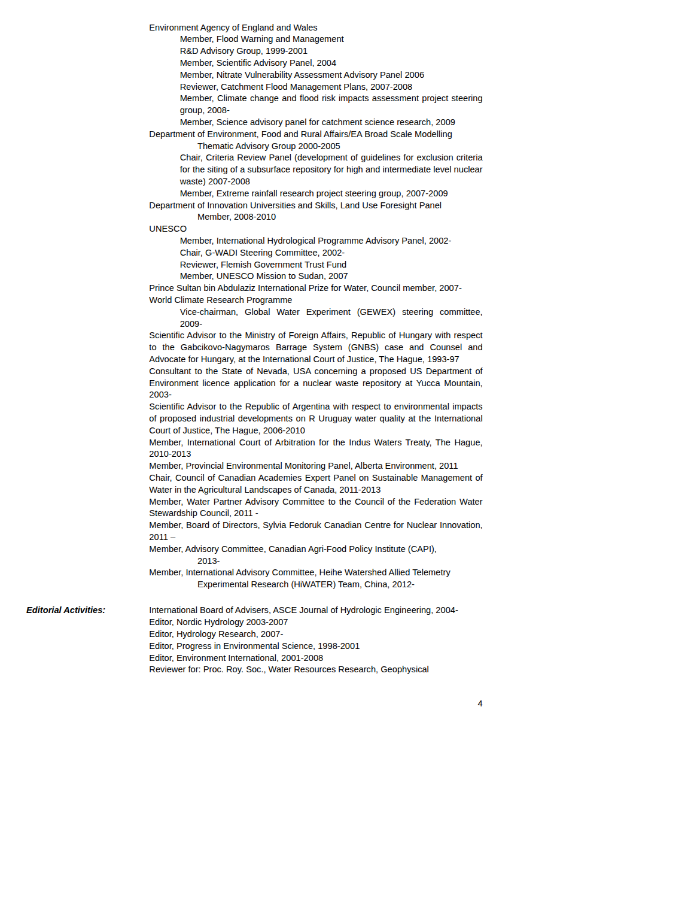Environment Agency of England and Wales
Member, Flood Warning and Management
R&D Advisory Group, 1999-2001
Member, Scientific Advisory Panel, 2004
Member, Nitrate Vulnerability Assessment Advisory Panel 2006
Reviewer, Catchment Flood Management Plans, 2007-2008
Member, Climate change and flood risk impacts assessment project steering group, 2008-
Member, Science advisory panel for catchment science research, 2009
Department of Environment, Food and Rural Affairs/EA Broad Scale Modelling
Thematic Advisory Group 2000-2005
Chair, Criteria Review Panel (development of guidelines for exclusion criteria for the siting of a subsurface repository for high and intermediate level nuclear waste) 2007-2008
Member, Extreme rainfall research project steering group, 2007-2009
Department of Innovation Universities and Skills, Land Use Foresight Panel
Member, 2008-2010
UNESCO
Member, International Hydrological Programme Advisory Panel, 2002-
Chair, G-WADI Steering Committee, 2002-
Reviewer, Flemish Government Trust Fund
Member, UNESCO Mission to Sudan, 2007
Prince Sultan bin Abdulaziz International Prize for Water, Council member, 2007-
World Climate Research Programme
Vice-chairman, Global Water Experiment (GEWEX) steering committee, 2009-
Scientific Advisor to the Ministry of Foreign Affairs, Republic of Hungary with respect to the Gabcikovo-Nagymaros Barrage System (GNBS) case and Counsel and Advocate for Hungary, at the International Court of Justice, The Hague, 1993-97
Consultant to the State of Nevada, USA concerning a proposed US Department of Environment licence application for a nuclear waste repository at Yucca Mountain, 2003-
Scientific Advisor to the Republic of Argentina with respect to environmental impacts of proposed industrial developments on R Uruguay water quality at the International Court of Justice, The Hague, 2006-2010
Member, International Court of Arbitration for the Indus Waters Treaty, The Hague, 2010-2013
Member, Provincial Environmental Monitoring Panel, Alberta Environment, 2011
Chair, Council of Canadian Academies Expert Panel on Sustainable Management of Water in the Agricultural Landscapes of Canada, 2011-2013
Member, Water Partner Advisory Committee to the Council of the Federation Water Stewardship Council, 2011 -
Member, Board of Directors, Sylvia Fedoruk Canadian Centre for Nuclear Innovation, 2011 –
Member, Advisory Committee, Canadian Agri-Food Policy Institute (CAPI),
2013-
Member, International Advisory Committee, Heihe Watershed Allied Telemetry
Experimental Research (HiWATER) Team, China, 2012-
Editorial Activities:
International Board of Advisers, ASCE Journal of Hydrologic Engineering, 2004-
Editor, Nordic Hydrology 2003-2007
Editor, Hydrology Research, 2007-
Editor, Progress in Environmental Science, 1998-2001
Editor, Environment International, 2001-2008
Reviewer for: Proc. Roy. Soc., Water Resources Research, Geophysical
4